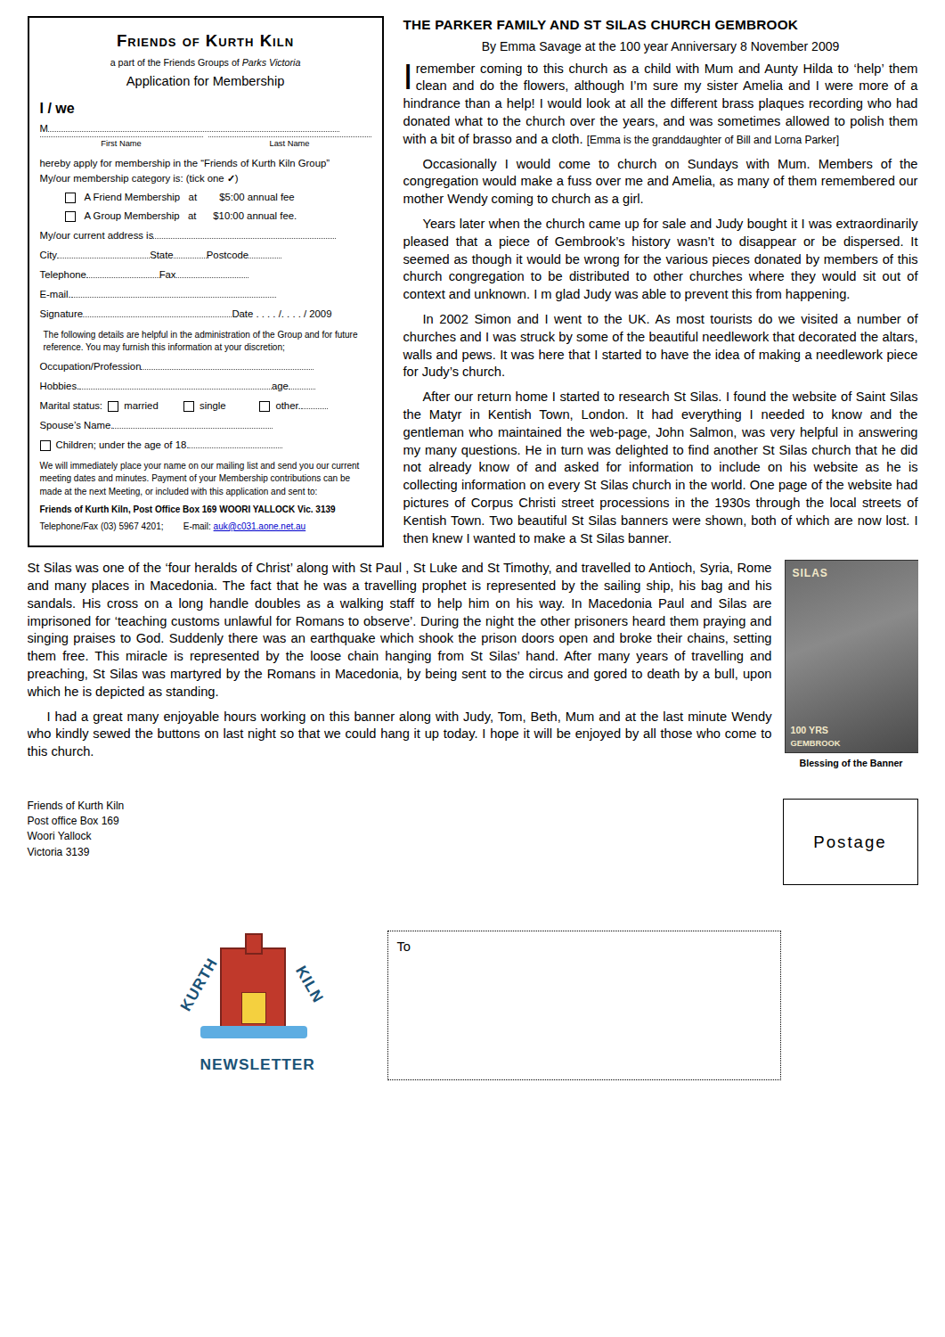Friends of Kurth Kiln
a part of the Friends Groups of Parks Victoria
Application for Membership
I / we
M
First Name Last Name
hereby apply for membership in the “Friends of Kurth Kiln Group”
My/our membership category is: (tick one ✓)
A Friend Membership at $5:00 annual fee
A Group Membership at $10:00 annual fee.
My/our current address is
City State Postcode
Telephone Fax
E-mail.
Signature Date . . . . /. . . . / 2009
The following details are helpful in the administration of the Group and for future reference. You may furnish this information at your discretion;
Occupation/Profession
Hobbies. age
Marital status: married single other.
Spouse’s Name.
Children; under the age of 18.
We will immediately place your name on our mailing list and send you our current meeting dates and minutes. Payment of your Membership contributions can be made at the next Meeting, or included with this application and sent to:
Friends of Kurth Kiln, Post Office Box 169 WOORI YALLOCK Vic. 3139
Telephone/Fax (03) 5967 4201; E-mail: auk@c031.aone.net.au
THE PARKER FAMILY AND ST SILAS CHURCH GEMBROOK
By Emma Savage at the 100 year Anniversary 8 November 2009
I remember coming to this church as a child with Mum and Aunty Hilda to ‘help’ them clean and do the flowers, although I’m sure my sister Amelia and I were more of a hindrance than a help! I would look at all the different brass plaques recording who had donated what to the church over the years, and was sometimes allowed to polish them with a bit of brasso and a cloth. [Emma is the granddaughter of Bill and Lorna Parker]
Occasionally I would come to church on Sundays with Mum. Members of the congregation would make a fuss over me and Amelia, as many of them remembered our mother Wendy coming to church as a girl.
Years later when the church came up for sale and Judy bought it I was extraordinarily pleased that a piece of Gembrook’s history wasn’t to disappear or be dispersed. It seemed as though it would be wrong for the various pieces donated by members of this church congregation to be distributed to other churches where they would sit out of context and unknown. I m glad Judy was able to prevent this from happening.
In 2002 Simon and I went to the UK. As most tourists do we visited a number of churches and I was struck by some of the beautiful needlework that decorated the altars, walls and pews. It was here that I started to have the idea of making a needlework piece for Judy’s church.
After our return home I started to research St Silas. I found the website of Saint Silas the Matyr in Kentish Town, London. It had everything I needed to know and the gentleman who maintained the web-page, John Salmon, was very helpful in answering my many questions. He in turn was delighted to find another St Silas church that he did not already know of and asked for information to include on his website as he is collecting information on every St Silas church in the world. One page of the website had pictures of Corpus Christi street processions in the 1930s through the local streets of Kentish Town. Two beautiful St Silas banners were shown, both of which are now lost. I then knew I wanted to make a St Silas banner.
SILAS
100 YRS
GEMBROOK
Blessing of the Banner
St Silas was one of the ‘four heralds of Christ’ along with St Paul , St Luke and St Timothy, and travelled to Antioch, Syria, Rome and many places in Macedonia. The fact that he was a travelling prophet is represented by the sailing ship, his bag and his sandals. His cross on a long handle doubles as a walking staff to help him on his way. In Macedonia Paul and Silas are imprisoned for ‘teaching customs unlawful for Romans to observe’. During the night the other prisoners heard them praying and singing praises to God. Suddenly there was an earthquake which shook the prison doors open and broke their chains, setting them free. This miracle is represented by the loose chain hanging from St Silas’ hand. After many years of travelling and preaching, St Silas was martyred by the Romans in Macedonia, by being sent to the circus and gored to death by a bull, upon which he is depicted as standing.
I had a great many enjoyable hours working on this banner along with Judy, Tom, Beth, Mum and at the last minute Wendy who kindly sewed the buttons on last night so that we could hang it up today. I hope it will be enjoyed by all those who come to this church.
Friends of Kurth Kiln
Post office Box 169
Woori Yallock
Victoria 3139
Postage
KURTH
KILN
NEWSLETTER
To